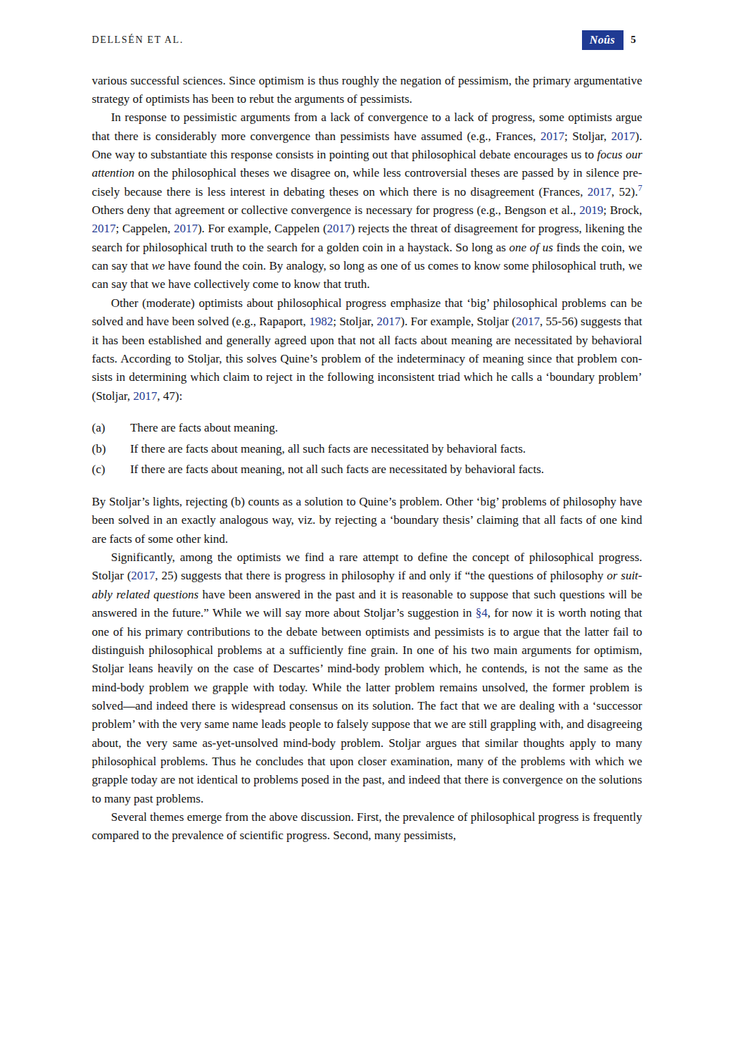Dellsén et al. Noûs 5
various successful sciences. Since optimism is thus roughly the negation of pessimism, the primary argumentative strategy of optimists has been to rebut the arguments of pessimists.
In response to pessimistic arguments from a lack of convergence to a lack of progress, some optimists argue that there is considerably more convergence than pessimists have assumed (e.g., Frances, 2017; Stoljar, 2017). One way to substantiate this response consists in pointing out that philosophical debate encourages us to focus our attention on the philosophical theses we disagree on, while less controversial theses are passed by in silence precisely because there is less interest in debating theses on which there is no disagreement (Frances, 2017, 52).7 Others deny that agreement or collective convergence is necessary for progress (e.g., Bengson et al., 2019; Brock, 2017; Cappelen, 2017). For example, Cappelen (2017) rejects the threat of disagreement for progress, likening the search for philosophical truth to the search for a golden coin in a haystack. So long as one of us finds the coin, we can say that we have found the coin. By analogy, so long as one of us comes to know some philosophical truth, we can say that we have collectively come to know that truth.
Other (moderate) optimists about philosophical progress emphasize that ‘big’ philosophical problems can be solved and have been solved (e.g., Rapaport, 1982; Stoljar, 2017). For example, Stoljar (2017, 55-56) suggests that it has been established and generally agreed upon that not all facts about meaning are necessitated by behavioral facts. According to Stoljar, this solves Quine’s problem of the indeterminacy of meaning since that problem consists in determining which claim to reject in the following inconsistent triad which he calls a ‘boundary problem’ (Stoljar, 2017, 47):
(a) There are facts about meaning.
(b) If there are facts about meaning, all such facts are necessitated by behavioral facts.
(c) If there are facts about meaning, not all such facts are necessitated by behavioral facts.
By Stoljar’s lights, rejecting (b) counts as a solution to Quine’s problem. Other ‘big’ problems of philosophy have been solved in an exactly analogous way, viz. by rejecting a ‘boundary thesis’ claiming that all facts of one kind are facts of some other kind.
Significantly, among the optimists we find a rare attempt to define the concept of philosophical progress. Stoljar (2017, 25) suggests that there is progress in philosophy if and only if “the questions of philosophy or suitably related questions have been answered in the past and it is reasonable to suppose that such questions will be answered in the future.” While we will say more about Stoljar’s suggestion in §4, for now it is worth noting that one of his primary contributions to the debate between optimists and pessimists is to argue that the latter fail to distinguish philosophical problems at a sufficiently fine grain. In one of his two main arguments for optimism, Stoljar leans heavily on the case of Descartes’ mind-body problem which, he contends, is not the same as the mind-body problem we grapple with today. While the latter problem remains unsolved, the former problem is solved—and indeed there is widespread consensus on its solution. The fact that we are dealing with a ‘successor problem’ with the very same name leads people to falsely suppose that we are still grappling with, and disagreeing about, the very same as-yet-unsolved mind-body problem. Stoljar argues that similar thoughts apply to many philosophical problems. Thus he concludes that upon closer examination, many of the problems with which we grapple today are not identical to problems posed in the past, and indeed that there is convergence on the solutions to many past problems.
Several themes emerge from the above discussion. First, the prevalence of philosophical progress is frequently compared to the prevalence of scientific progress. Second, many pessimists,